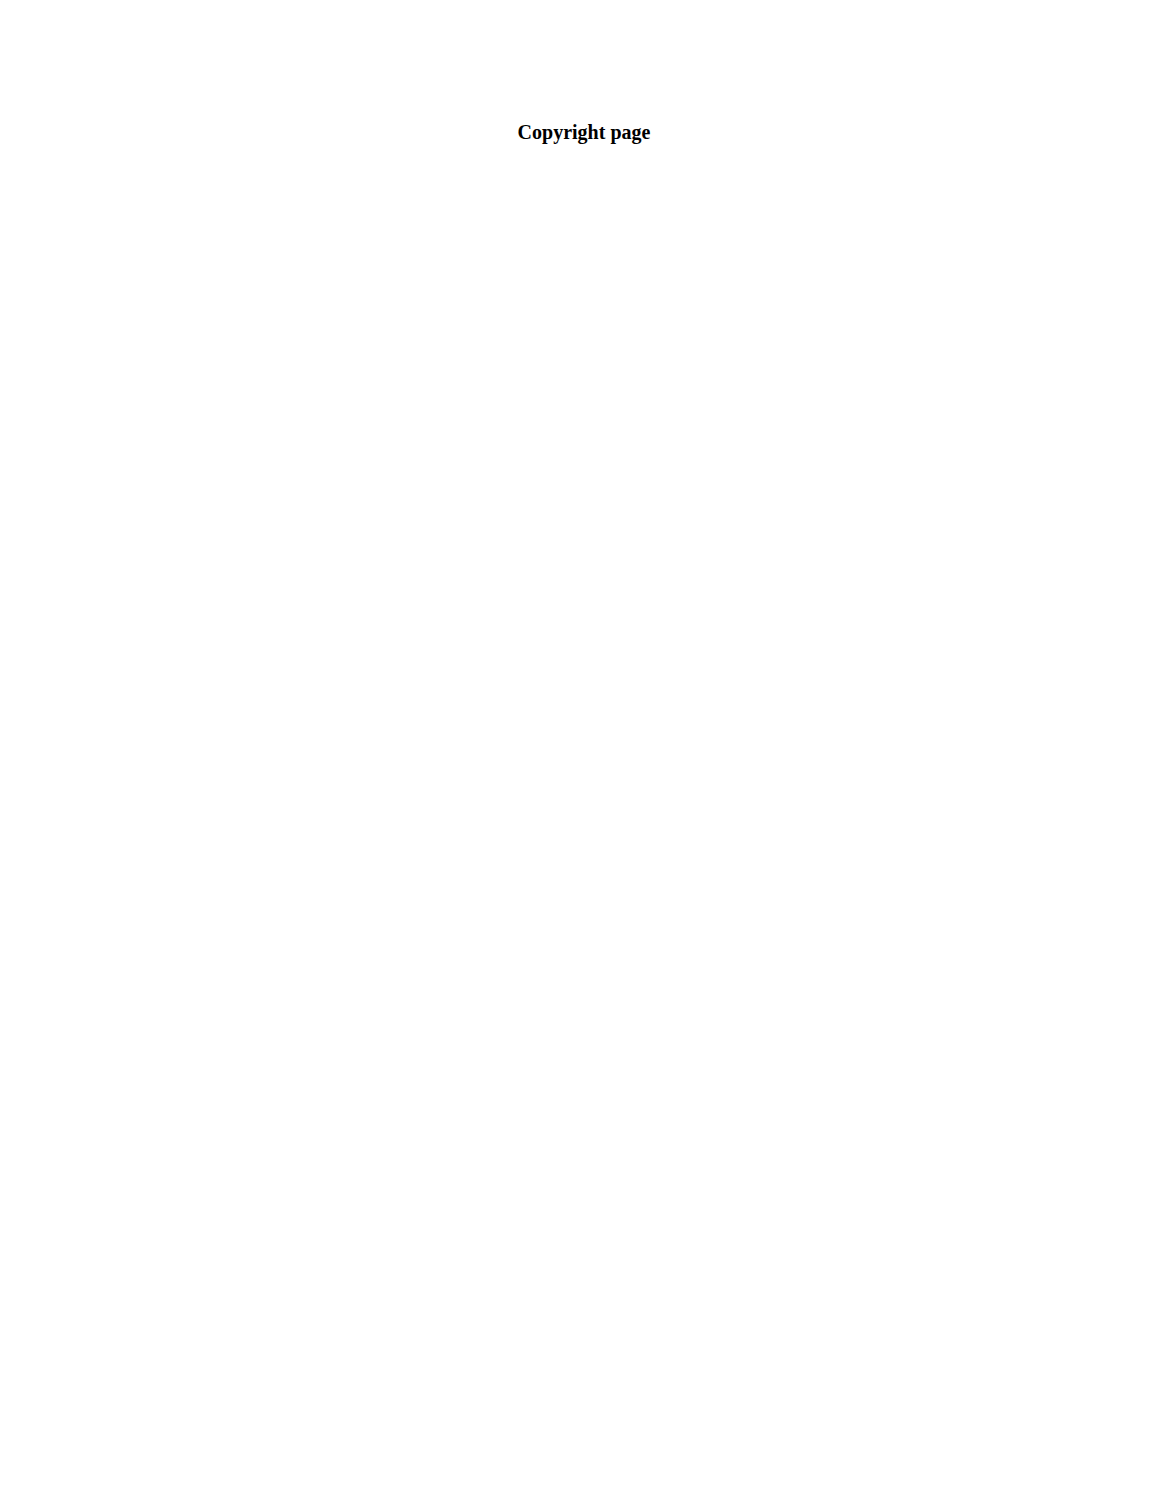Copyright page